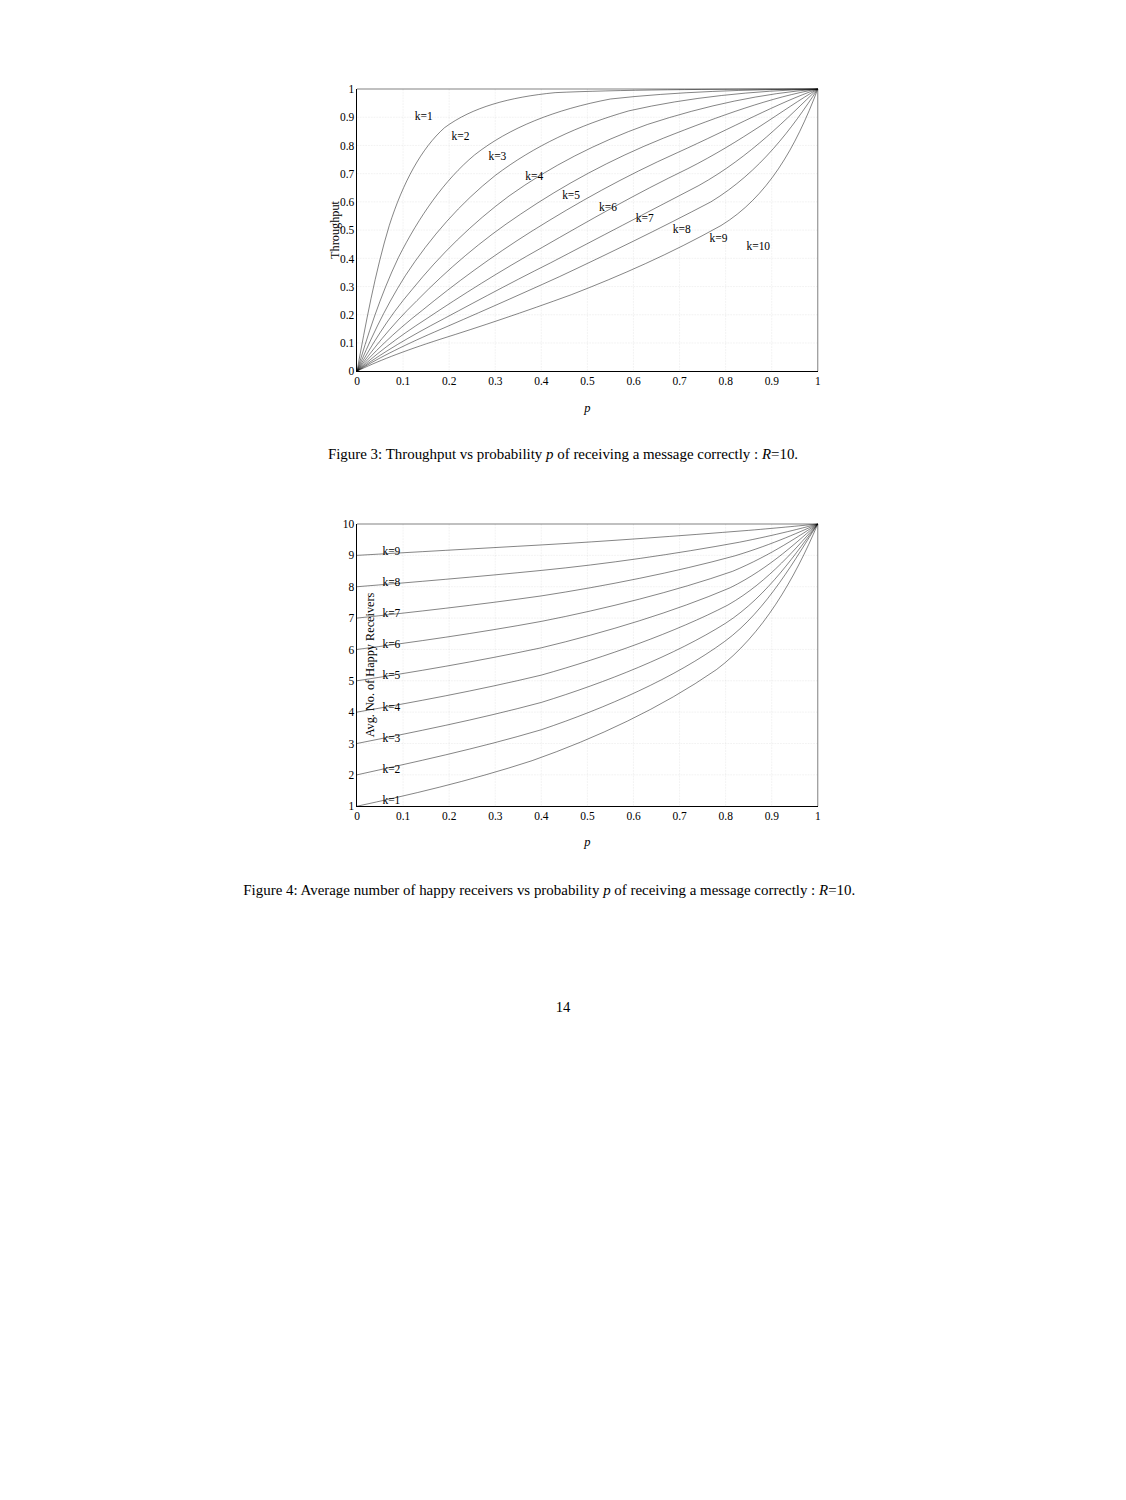0 0.1 0.2 0.3 0.4 0.5 0.6 0.7 0.8 0.9 1
1 0.9 0.8 0.7 0.6 0.5 0.4 0.3 0.2 0.1 0
Throughput
p
k=1 k=2 k=3 k=4 k=5 k=6 k=7 k=8 k=9 k=10
Figure 3: Throughput vs probability p of receiving a message correctly : R=10.
0 0.1 0.2 0.3 0.4 0.5 0.6 0.7 0.8 0.9 1
10 9 8 7 6 5 4 3 2 1
Avg. No. of Happy Receivers
p
k=9 k=8 k=7 k=6 k=5 k=4 k=3 k=2 k=1
Figure 4: Average number of happy receivers vs probability p of receiving a message correctly : R=10.
14